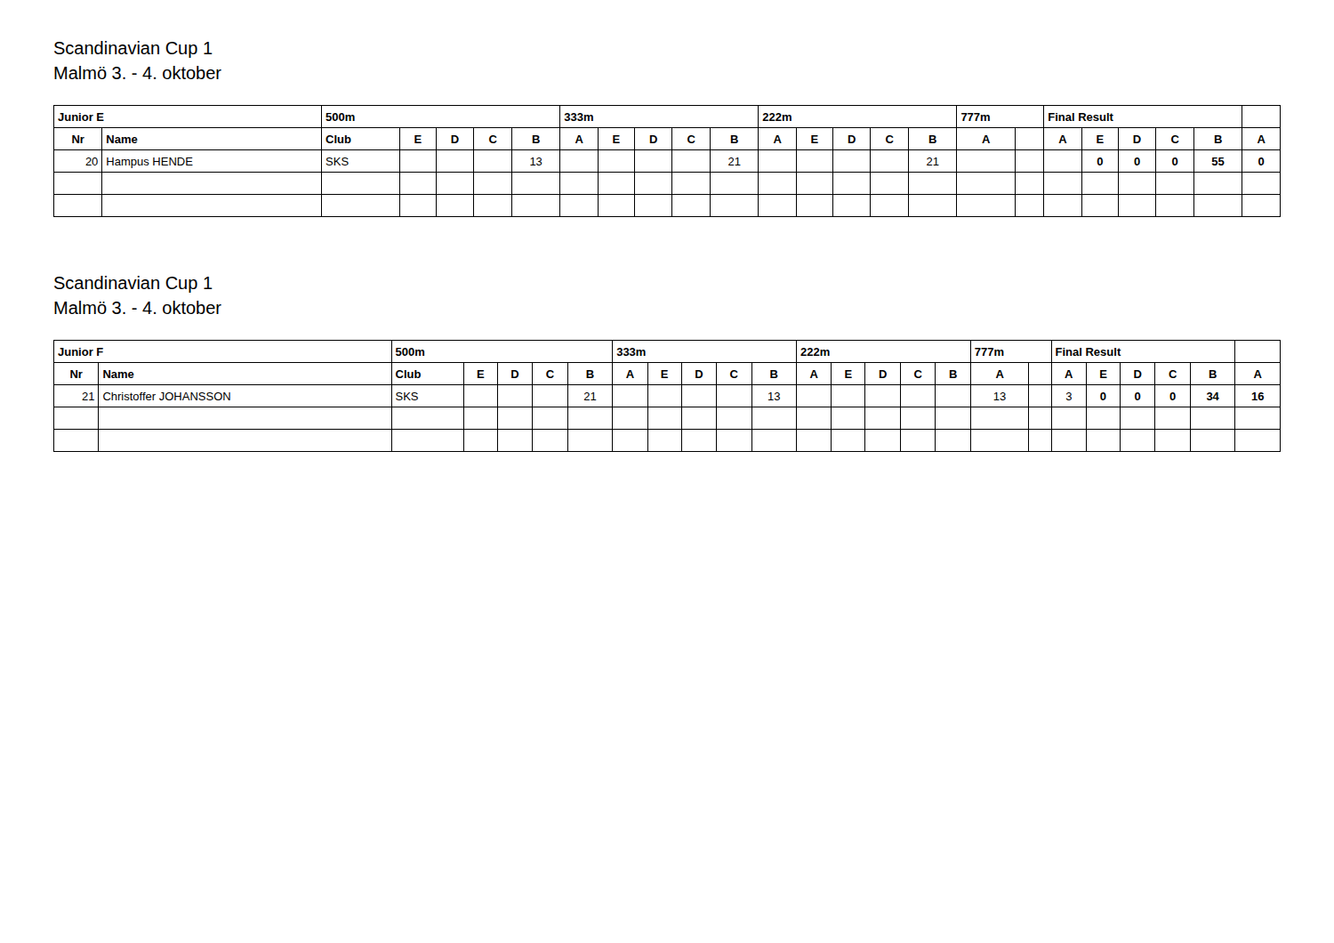Scandinavian Cup 1
Malmö 3. - 4. oktober
| Junior E | 500m | 333m | 222m | 777m | Final Result |
| --- | --- | --- | --- | --- | --- |
| Nr | Name | Club | E | D | C | B | A | E | D | C | B | A | E | D | C | B | A | | A | E | D | C | B | A |
| 20 | Hampus HENDE | SKS | | | | 13 | | | | | 21 | | | | | 21 | | | | 0 | 0 | 0 | 55 | 0 |
Scandinavian Cup 1
Malmö 3. - 4. oktober
| Junior F | 500m | 333m | 222m | 777m | Final Result |
| --- | --- | --- | --- | --- | --- |
| Nr | Name | Club | E | D | C | B | A | E | D | C | B | A | E | D | C | B | A | | A | E | D | C | B | A |
| 21 | Christoffer JOHANSSON | SKS | | | | 21 | | | | | 13 | | | | | | 13 | | 3 | 0 | 0 | 0 | 34 | 16 |